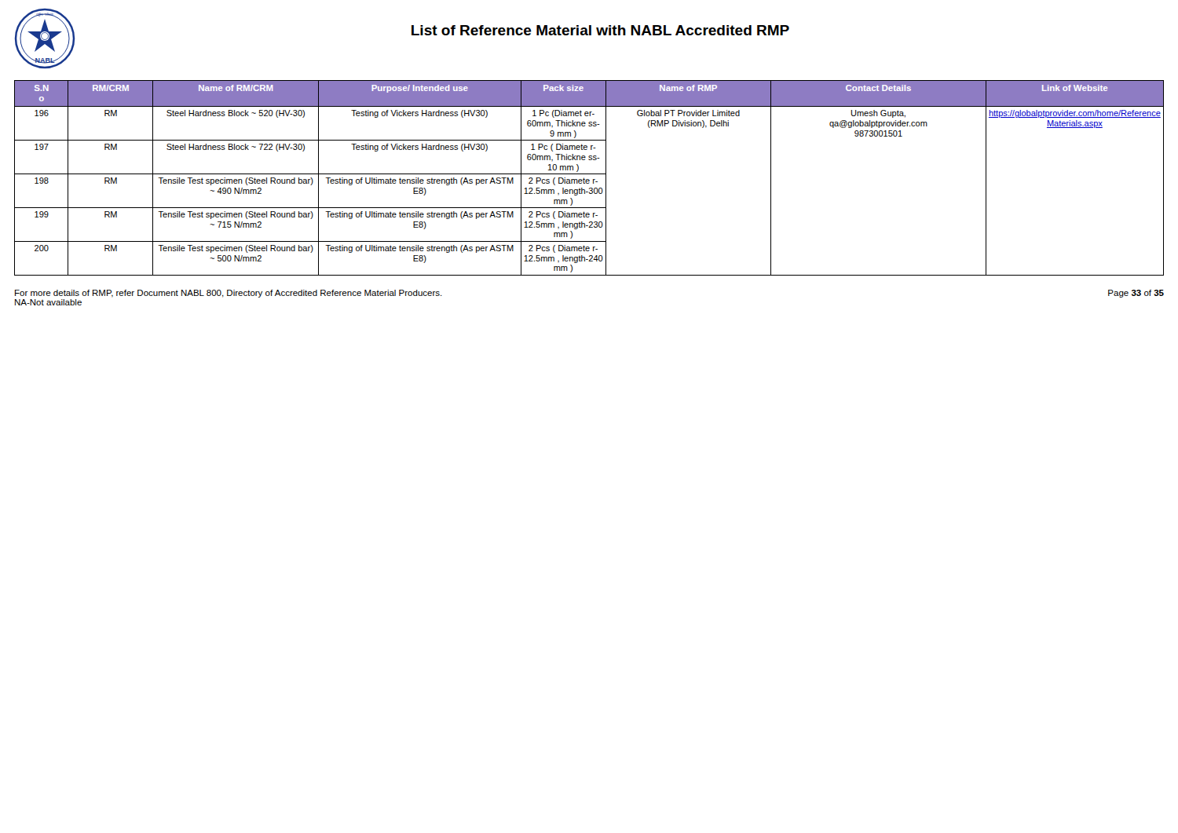NABL राष्ट्रीय परीक्षण
List of Reference Material with NABL Accredited RMP
| S.N o | RM/CRM | Name of RM/CRM | Purpose/ Intended use | Pack size | Name of RMP | Contact Details | Link of Website |
| --- | --- | --- | --- | --- | --- | --- | --- |
| 196 | RM | Steel Hardness Block ~ 520 (HV-30) | Testing of Vickers Hardness (HV30) | 1 Pc (Diamet er-60mm, Thickne ss- 9 mm ) | Global PT Provider Limited (RMP Division), Delhi | Umesh Gupta, qa@globalptprovider.com 9873001501 | https://globalptprovider.com/home/Reference Materials.aspx |
| 197 | RM | Steel Hardness Block ~ 722 (HV-30) | Testing of Vickers Hardness (HV30) | 1 Pc ( Diamete r-60mm, Thickne ss- 10 mm ) |
| 198 | RM | Tensile Test specimen (Steel Round bar) ~ 490 N/mm2 | Testing of Ultimate tensile strength (As per ASTM E8) | 2 Pcs ( Diamete r-12.5mm , length-300 mm ) |
| 199 | RM | Tensile Test specimen (Steel Round bar) ~ 715 N/mm2 | Testing of Ultimate tensile strength (As per ASTM E8) | 2 Pcs ( Diamete r-12.5mm , length-230 mm ) |
| 200 | RM | Tensile Test specimen (Steel Round bar) ~ 500 N/mm2 | Testing of Ultimate tensile strength (As per ASTM E8) | 2 Pcs ( Diamete r-12.5mm , length-240 mm ) |
For more details of RMP, refer Document NABL 800, Directory of Accredited Reference Material Producers.
NA-Not available
Page 33 of 35